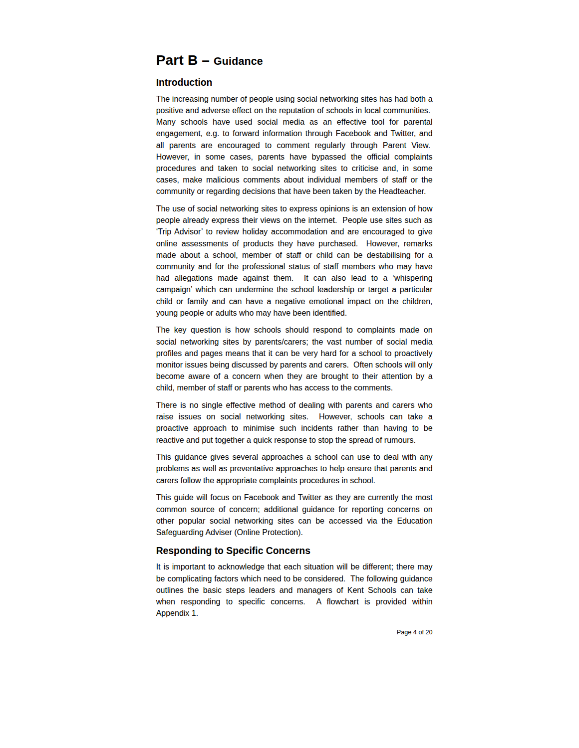Part B – Guidance
Introduction
The increasing number of people using social networking sites has had both a positive and adverse effect on the reputation of schools in local communities. Many schools have used social media as an effective tool for parental engagement, e.g. to forward information through Facebook and Twitter, and all parents are encouraged to comment regularly through Parent View. However, in some cases, parents have bypassed the official complaints procedures and taken to social networking sites to criticise and, in some cases, make malicious comments about individual members of staff or the community or regarding decisions that have been taken by the Headteacher.
The use of social networking sites to express opinions is an extension of how people already express their views on the internet. People use sites such as ‘Trip Advisor’ to review holiday accommodation and are encouraged to give online assessments of products they have purchased. However, remarks made about a school, member of staff or child can be destabilising for a community and for the professional status of staff members who may have had allegations made against them. It can also lead to a ‘whispering campaign’ which can undermine the school leadership or target a particular child or family and can have a negative emotional impact on the children, young people or adults who may have been identified.
The key question is how schools should respond to complaints made on social networking sites by parents/carers; the vast number of social media profiles and pages means that it can be very hard for a school to proactively monitor issues being discussed by parents and carers. Often schools will only become aware of a concern when they are brought to their attention by a child, member of staff or parents who has access to the comments.
There is no single effective method of dealing with parents and carers who raise issues on social networking sites. However, schools can take a proactive approach to minimise such incidents rather than having to be reactive and put together a quick response to stop the spread of rumours.
This guidance gives several approaches a school can use to deal with any problems as well as preventative approaches to help ensure that parents and carers follow the appropriate complaints procedures in school.
This guide will focus on Facebook and Twitter as they are currently the most common source of concern; additional guidance for reporting concerns on other popular social networking sites can be accessed via the Education Safeguarding Adviser (Online Protection).
Responding to Specific Concerns
It is important to acknowledge that each situation will be different; there may be complicating factors which need to be considered. The following guidance outlines the basic steps leaders and managers of Kent Schools can take when responding to specific concerns. A flowchart is provided within Appendix 1.
Page 4 of 20